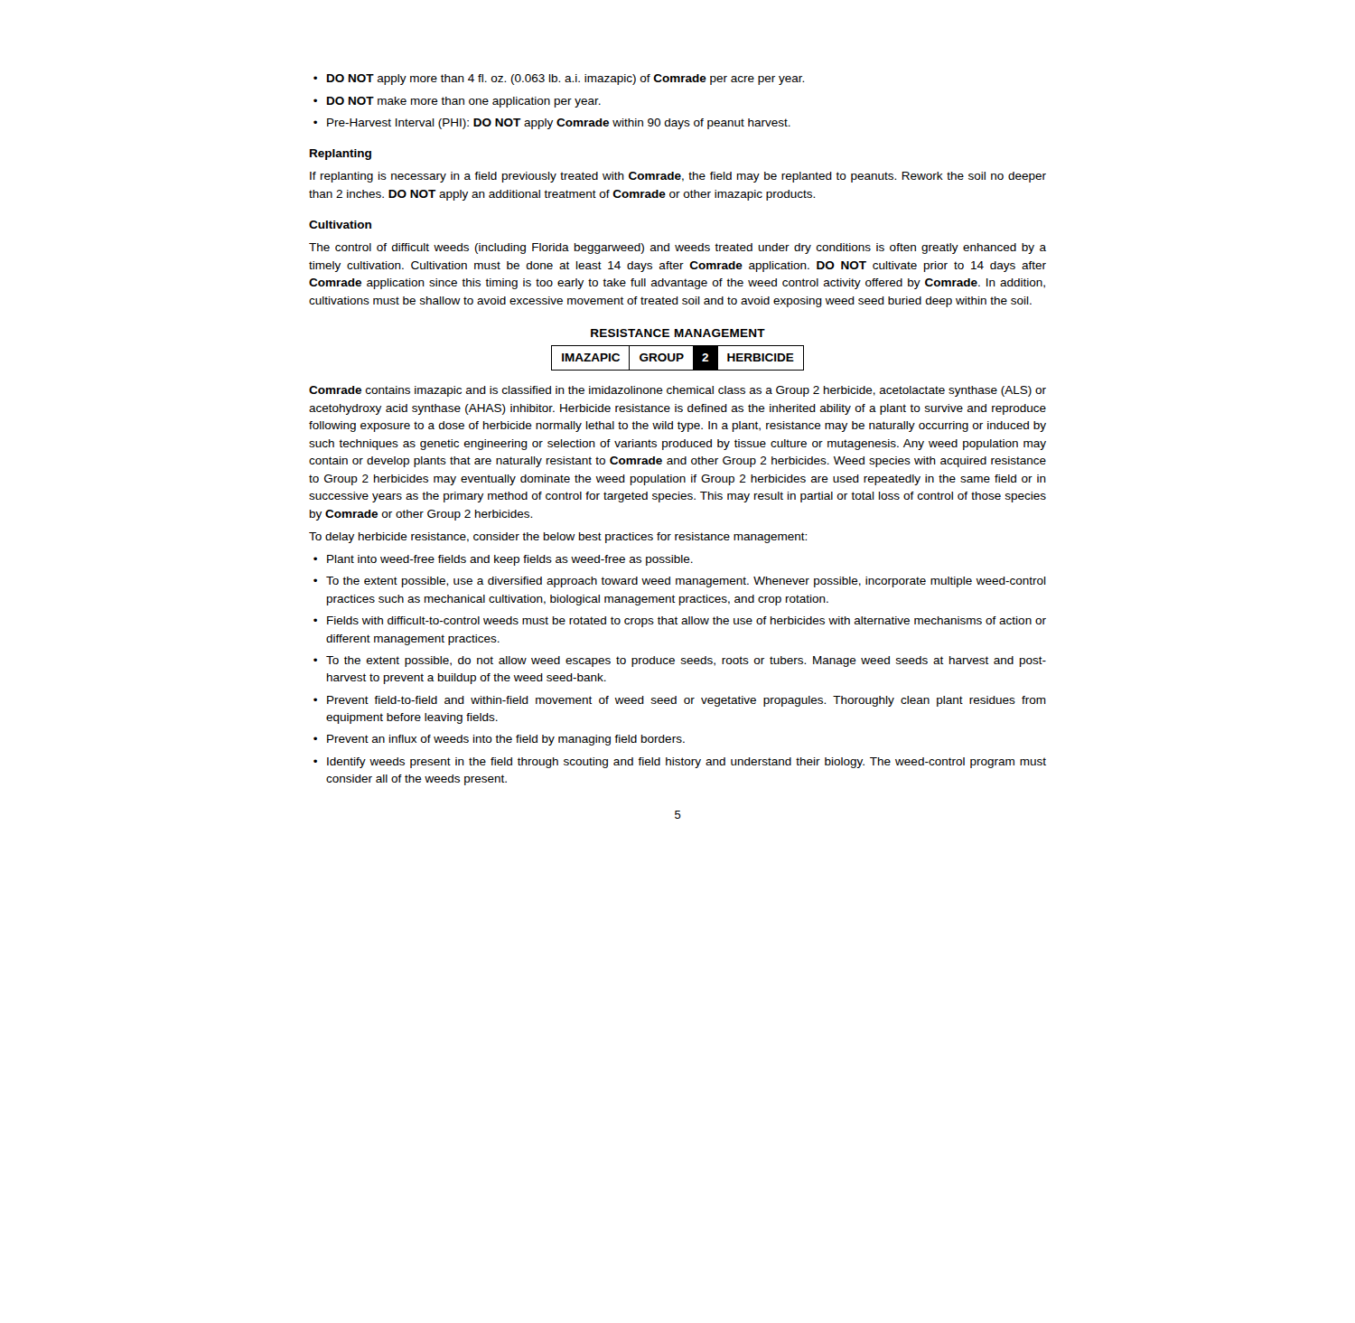DO NOT apply more than 4 fl. oz. (0.063 lb. a.i. imazapic) of Comrade per acre per year.
DO NOT make more than one application per year.
Pre-Harvest Interval (PHI): DO NOT apply Comrade within 90 days of peanut harvest.
Replanting
If replanting is necessary in a field previously treated with Comrade, the field may be replanted to peanuts. Rework the soil no deeper than 2 inches. DO NOT apply an additional treatment of Comrade or other imazapic products.
Cultivation
The control of difficult weeds (including Florida beggarweed) and weeds treated under dry conditions is often greatly enhanced by a timely cultivation. Cultivation must be done at least 14 days after Comrade application. DO NOT cultivate prior to 14 days after Comrade application since this timing is too early to take full advantage of the weed control activity offered by Comrade. In addition, cultivations must be shallow to avoid excessive movement of treated soil and to avoid exposing weed seed buried deep within the soil.
RESISTANCE MANAGEMENT
| IMAZAPIC | GROUP | 2 | HERBICIDE |
Comrade contains imazapic and is classified in the imidazolinone chemical class as a Group 2 herbicide, acetolactate synthase (ALS) or acetohydroxy acid synthase (AHAS) inhibitor. Herbicide resistance is defined as the inherited ability of a plant to survive and reproduce following exposure to a dose of herbicide normally lethal to the wild type. In a plant, resistance may be naturally occurring or induced by such techniques as genetic engineering or selection of variants produced by tissue culture or mutagenesis. Any weed population may contain or develop plants that are naturally resistant to Comrade and other Group 2 herbicides. Weed species with acquired resistance to Group 2 herbicides may eventually dominate the weed population if Group 2 herbicides are used repeatedly in the same field or in successive years as the primary method of control for targeted species. This may result in partial or total loss of control of those species by Comrade or other Group 2 herbicides.
To delay herbicide resistance, consider the below best practices for resistance management:
Plant into weed-free fields and keep fields as weed-free as possible.
To the extent possible, use a diversified approach toward weed management. Whenever possible, incorporate multiple weed-control practices such as mechanical cultivation, biological management practices, and crop rotation.
Fields with difficult-to-control weeds must be rotated to crops that allow the use of herbicides with alternative mechanisms of action or different management practices.
To the extent possible, do not allow weed escapes to produce seeds, roots or tubers. Manage weed seeds at harvest and post-harvest to prevent a buildup of the weed seed-bank.
Prevent field-to-field and within-field movement of weed seed or vegetative propagules. Thoroughly clean plant residues from equipment before leaving fields.
Prevent an influx of weeds into the field by managing field borders.
Identify weeds present in the field through scouting and field history and understand their biology. The weed-control program must consider all of the weeds present.
5